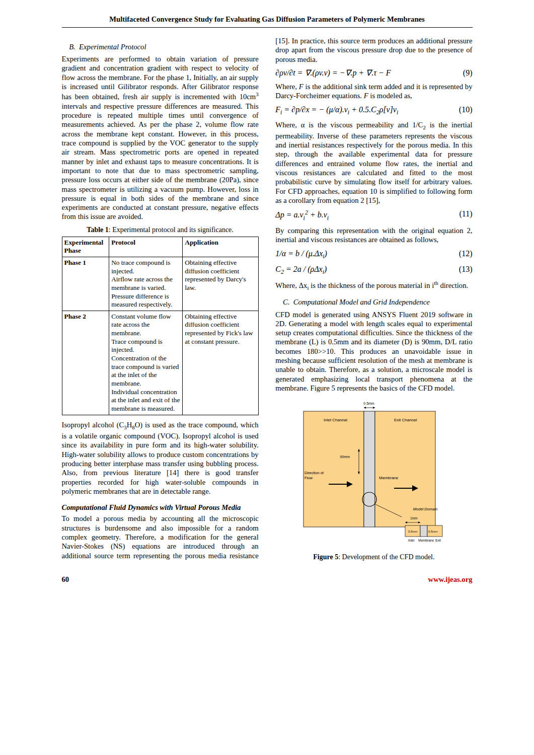Multifaceted Convergence Study for Evaluating Gas Diffusion Parameters of Polymeric Membranes
B. Experimental Protocol
Experiments are performed to obtain variation of pressure gradient and concentration gradient with respect to velocity of flow across the membrane. For the phase 1, Initially, an air supply is increased until Gilibrator responds. After Gilibrator response has been obtained, fresh air supply is incremented with 10cm3 intervals and respective pressure differences are measured. This procedure is repeated multiple times until convergence of measurements achieved. As per the phase 2, volume flow rate across the membrane kept constant. However, in this process, trace compound is supplied by the VOC generator to the supply air stream. Mass spectrometric ports are opened in repeated manner by inlet and exhaust taps to measure concentrations. It is important to note that due to mass spectrometric sampling, pressure loss occurs at either side of the membrane (20Pa), since mass spectrometer is utilizing a vacuum pump. However, loss in pressure is equal in both sides of the membrane and since experiments are conducted at constant pressure, negative effects from this issue are avoided.
Table 1 : Experimental protocol and its significance.
| Experimental Phase | Protocol | Application |
| --- | --- | --- |
| Phase 1 | No trace compound is injected. Airflow rate across the membrane is varied. Pressure difference is measured respectively. | Obtaining effective diffusion coefficient represented by Darcy's law. |
| Phase 2 | Constant volume flow rate across the membrane. Trace compound is injected. Concentration of the trace compound is varied at the inlet of the membrane. Individual concentration at the inlet and exit of the membrane is measured. | Obtaining effective diffusion coefficient represented by Fick's law at constant pressure. |
Isopropyl alcohol (C3H8O) is used as the trace compound, which is a volatile organic compound (VOC). Isopropyl alcohol is used since its availability in pure form and its high-water solubility. High-water solubility allows to produce custom concentrations by producing better interphase mass transfer using bubbling process. Also, from previous literature [14] there is good transfer properties recorded for high water-soluble compounds in polymeric membranes that are in detectable range.
Computational Fluid Dynamics with Virtual Porous Media
To model a porous media by accounting all the microscopic structures is burdensome and also impossible for a random complex geometry. Therefore, a modification for the general Navier-Stokes (NS) equations are introduced through an additional source term representing the porous media resistance [15]. In practice, this source term produces an additional pressure drop apart from the viscous pressure drop due to the presence of porous media.
∂ρv/∂t = ∇.(ρv.v) = −∇.p + ∇.τ − F (9)
Where, F is the additional sink term added and it is represented by Darcy-Forcheimer equations. F is modeled as,
Fi = ∂p/∂x = − (μ/α).vi + 0.5.C2ρ[v]vi (10)
Where, α is the viscous permeability and 1/C2 is the inertial permeability. Inverse of these parameters represents the viscous and inertial resistances respectively for the porous media. In this step, through the available experimental data for pressure differences and entrained volume flow rates, the inertial and viscous resistances are calculated and fitted to the most probabilistic curve by simulating flow itself for arbitrary values. For CFD approaches, equation 10 is simplified to following form as a corollary from equation 2 [15],
Δp = a.vi2 + b.vi (11)
By comparing this representation with the original equation 2, inertial and viscous resistances are obtained as follows,
1/α = b / (μ.Δxi) (12)
C2 = 2a / (ρΔxi) (13)
Where, Δxi is the thickness of the porous material in ith direction.
C. Computational Model and Grid Independence
CFD model is generated using ANSYS Fluent 2019 software in 2D. Generating a model with length scales equal to experimental setup creates computational difficulties. Since the thickness of the membrane (L) is 0.5mm and its diameter (D) is 90mm, D/L ratio becomes 180>>10. This produces an unavoidable issue in meshing because sufficient resolution of the mesh at membrane is unable to obtain. Therefore, as a solution, a microscale model is generated emphasizing local transport phenomena at the membrane. Figure 5 represents the basics of the CFD model.
0.5mm Inlet Channel Exit Channel 90mm Direction of Flow Membrane Model Domain 1mm 0.5mm 0.5mm Inlet Membrane Exit
Figure 5: Development of the CFD model.
60 www.ijeas.org